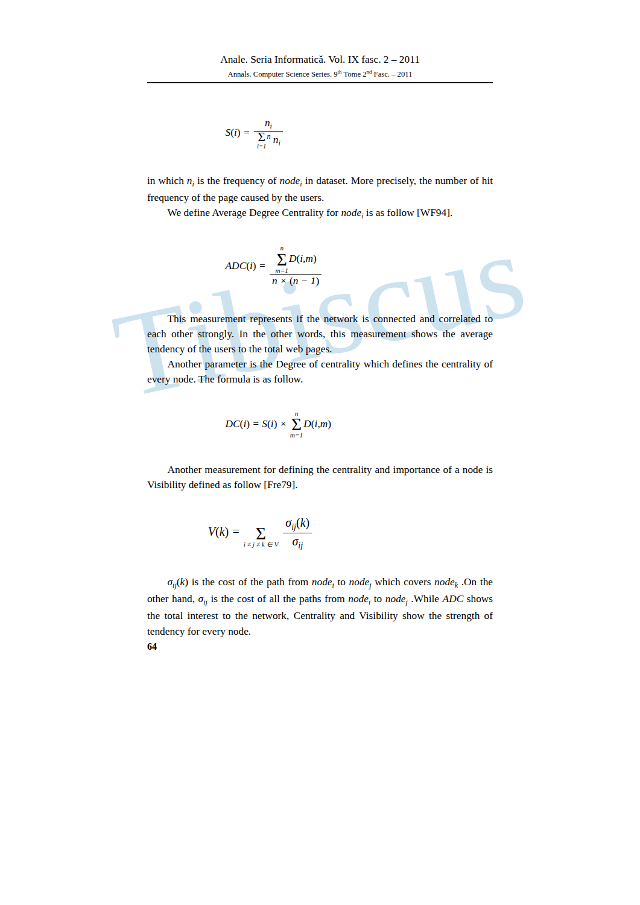Tibiscus
Anale. Seria Informatică. Vol. IX fasc. 2 – 2011
Annals. Computer Science Series. 9th Tome 2nd Fasc. – 2011
S(i) = ni Σ i=1 n ni
in which ni is the frequency of nodei in dataset. More precisely, the number of hit frequency of the page caused by the users.
We define Average Degree Centrality for nodei is as follow [WF94].
ADC(i) = n Σ m=1 D(i,m) n × (n − 1)
This measurement represents if the network is connected and correlated to each other strongly. In the other words, this measurement shows the average tendency of the users to the total web pages.
Another parameter is the Degree of centrality which defines the centrality of every node. The formula is as follow.
DC(i) = S(i) × n Σ m=1 D(i,m)
Another measurement for defining the centrality and importance of a node is Visibility defined as follow [Fre79].
V(k) = Σ i ≠ j ≠ k ∈ V σij(k) σij
σij(k) is the cost of the path from nodei to nodej which covers nodek .On the other hand, σij is the cost of all the paths from nodei to nodej .While ADC shows the total interest to the network, Centrality and Visibility show the strength of tendency for every node.
64